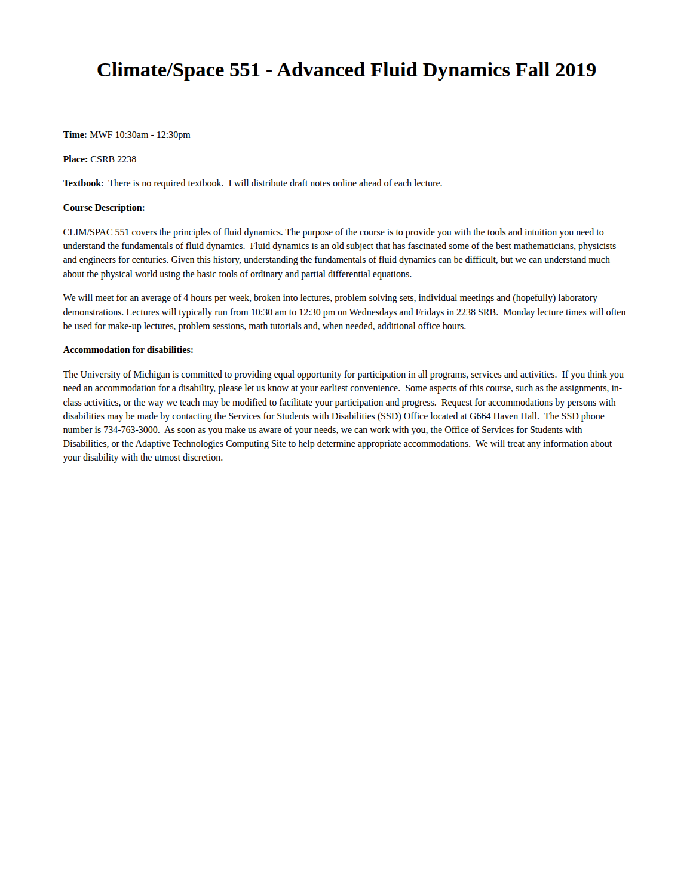Climate/Space 551 - Advanced Fluid Dynamics Fall 2019
Time: MWF 10:30am - 12:30pm
Place: CSRB 2238
Textbook: There is no required textbook. I will distribute draft notes online ahead of each lecture.
Course Description:
CLIM/SPAC 551 covers the principles of fluid dynamics. The purpose of the course is to provide you with the tools and intuition you need to understand the fundamentals of fluid dynamics. Fluid dynamics is an old subject that has fascinated some of the best mathematicians, physicists and engineers for centuries. Given this history, understanding the fundamentals of fluid dynamics can be difficult, but we can understand much about the physical world using the basic tools of ordinary and partial differential equations.
We will meet for an average of 4 hours per week, broken into lectures, problem solving sets, individual meetings and (hopefully) laboratory demonstrations. Lectures will typically run from 10:30 am to 12:30 pm on Wednesdays and Fridays in 2238 SRB. Monday lecture times will often be used for make-up lectures, problem sessions, math tutorials and, when needed, additional office hours.
Accommodation for disabilities:
The University of Michigan is committed to providing equal opportunity for participation in all programs, services and activities. If you think you need an accommodation for a disability, please let us know at your earliest convenience. Some aspects of this course, such as the assignments, in-class activities, or the way we teach may be modified to facilitate your participation and progress. Request for accommodations by persons with disabilities may be made by contacting the Services for Students with Disabilities (SSD) Office located at G664 Haven Hall. The SSD phone number is 734-763-3000. As soon as you make us aware of your needs, we can work with you, the Office of Services for Students with Disabilities, or the Adaptive Technologies Computing Site to help determine appropriate accommodations. We will treat any information about your disability with the utmost discretion.